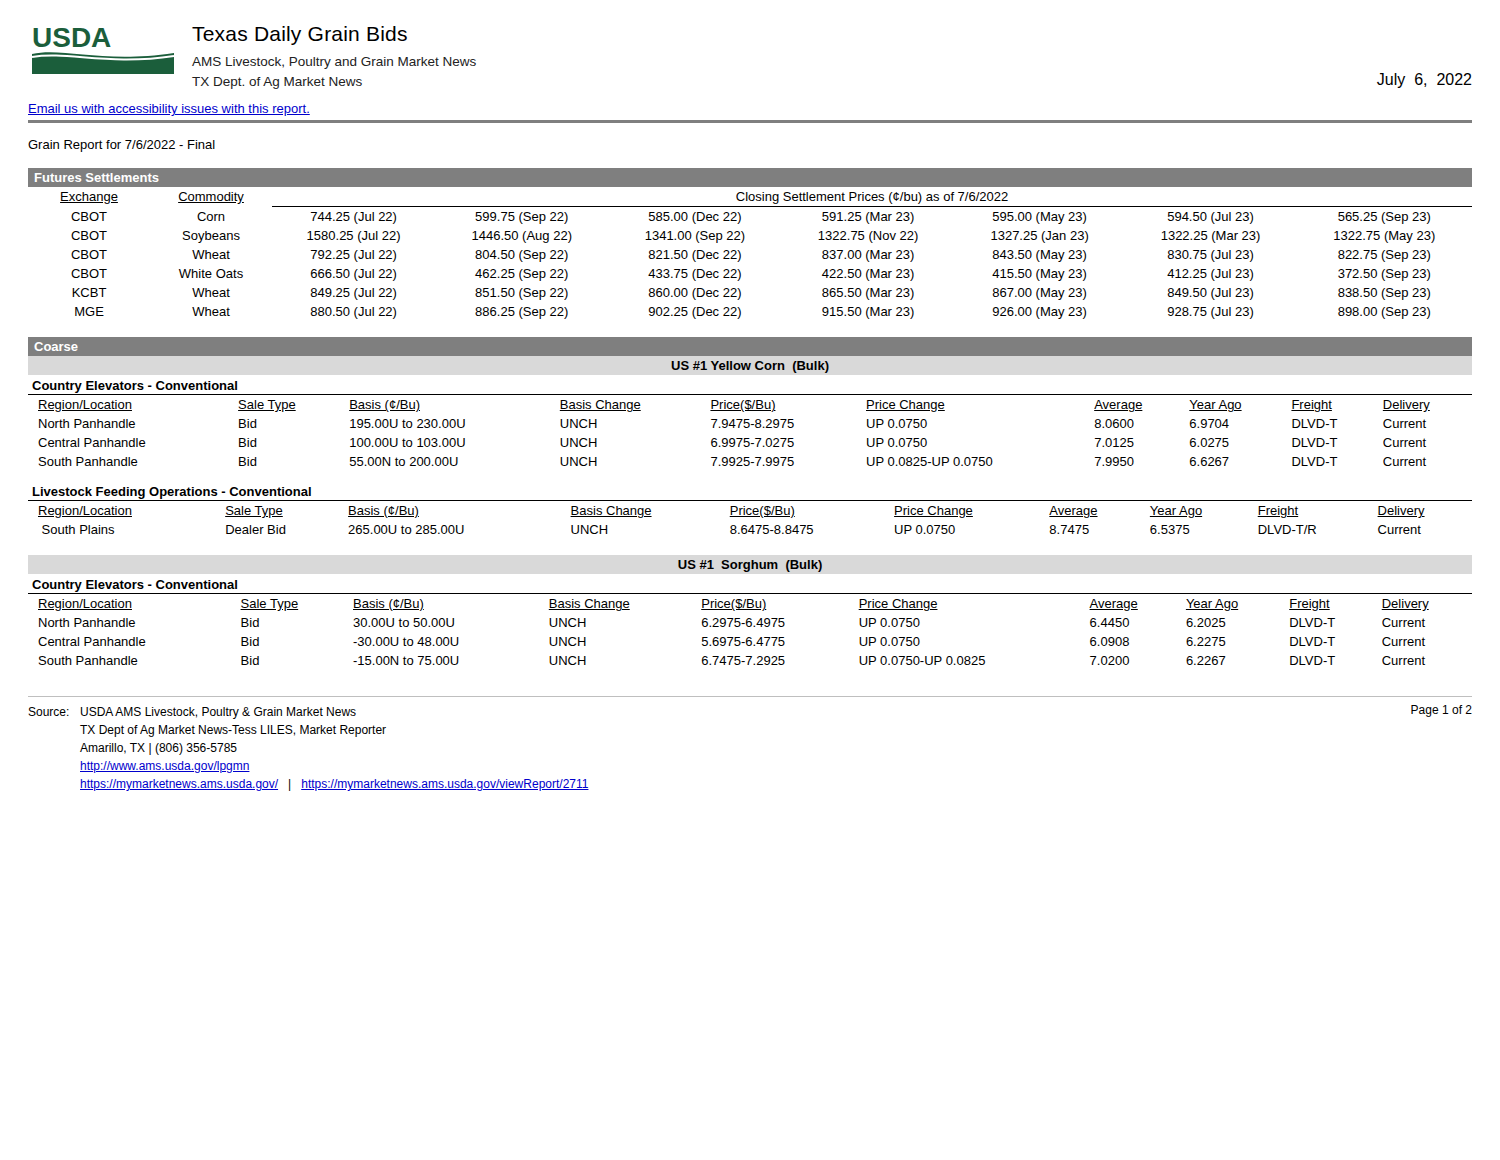USDA
Texas Daily Grain Bids
AMS Livestock, Poultry and Grain Market News
TX Dept. of Ag Market News
July 6, 2022
Email us with accessibility issues with this report.
Grain Report for 7/6/2022 - Final
Futures Settlements
| Exchange | Commodity | Closing Settlement Prices (¢/bu) as of 7/6/2022 |
| --- | --- | --- |
| CBOT | Corn | 744.25 (Jul 22) | 599.75 (Sep 22) | 585.00 (Dec 22) | 591.25 (Mar 23) | 595.00 (May 23) | 594.50 (Jul 23) | 565.25 (Sep 23) |
| CBOT | Soybeans | 1580.25 (Jul 22) | 1446.50 (Aug 22) | 1341.00 (Sep 22) | 1322.75 (Nov 22) | 1327.25 (Jan 23) | 1322.25 (Mar 23) | 1322.75 (May 23) |
| CBOT | Wheat | 792.25 (Jul 22) | 804.50 (Sep 22) | 821.50 (Dec 22) | 837.00 (Mar 23) | 843.50 (May 23) | 830.75 (Jul 23) | 822.75 (Sep 23) |
| CBOT | White Oats | 666.50 (Jul 22) | 462.25 (Sep 22) | 433.75 (Dec 22) | 422.50 (Mar 23) | 415.50 (May 23) | 412.25 (Jul 23) | 372.50 (Sep 23) |
| KCBT | Wheat | 849.25 (Jul 22) | 851.50 (Sep 22) | 860.00 (Dec 22) | 865.50 (Mar 23) | 867.00 (May 23) | 849.50 (Jul 23) | 838.50 (Sep 23) |
| MGE | Wheat | 880.50 (Jul 22) | 886.25 (Sep 22) | 902.25 (Dec 22) | 915.50 (Mar 23) | 926.00 (May 23) | 928.75 (Jul 23) | 898.00 (Sep 23) |
Coarse
US #1 Yellow Corn (Bulk)
Country Elevators - Conventional
| Region/Location | Sale Type | Basis (¢/Bu) | Basis Change | Price($/Bu) | Price Change | Average | Year Ago | Freight | Delivery |
| --- | --- | --- | --- | --- | --- | --- | --- | --- | --- |
| North Panhandle | Bid | 195.00U to 230.00U | UNCH | 7.9475-8.2975 | UP 0.0750 | 8.0600 | 6.9704 | DLVD-T | Current |
| Central Panhandle | Bid | 100.00U to 103.00U | UNCH | 6.9975-7.0275 | UP 0.0750 | 7.0125 | 6.0275 | DLVD-T | Current |
| South Panhandle | Bid | 55.00N to 200.00U | UNCH | 7.9925-7.9975 | UP 0.0825-UP 0.0750 | 7.9950 | 6.6267 | DLVD-T | Current |
Livestock Feeding Operations - Conventional
| Region/Location | Sale Type | Basis (¢/Bu) | Basis Change | Price($/Bu) | Price Change | Average | Year Ago | Freight | Delivery |
| --- | --- | --- | --- | --- | --- | --- | --- | --- | --- |
| South Plains | Dealer Bid | 265.00U to 285.00U | UNCH | 8.6475-8.8475 | UP 0.0750 | 8.7475 | 6.5375 | DLVD-T/R | Current |
US #1 Sorghum (Bulk)
Country Elevators - Conventional
| Region/Location | Sale Type | Basis (¢/Bu) | Basis Change | Price($/Bu) | Price Change | Average | Year Ago | Freight | Delivery |
| --- | --- | --- | --- | --- | --- | --- | --- | --- | --- |
| North Panhandle | Bid | 30.00U to 50.00U | UNCH | 6.2975-6.4975 | UP 0.0750 | 6.4450 | 6.2025 | DLVD-T | Current |
| Central Panhandle | Bid | -30.00U to 48.00U | UNCH | 5.6975-6.4775 | UP 0.0750 | 6.0908 | 6.2275 | DLVD-T | Current |
| South Panhandle | Bid | -15.00N to 75.00U | UNCH | 6.7475-7.2925 | UP 0.0750-UP 0.0825 | 7.0200 | 6.2267 | DLVD-T | Current |
Source: USDA AMS Livestock, Poultry & Grain Market News
TX Dept of Ag Market News-Tess LILES, Market Reporter
Amarillo, TX | (806) 356-5785
http://www.ams.usda.gov/lpgmn
https://mymarketnews.ams.usda.gov/ | https://mymarketnews.ams.usda.gov/viewReport/2711
Page 1 of 2